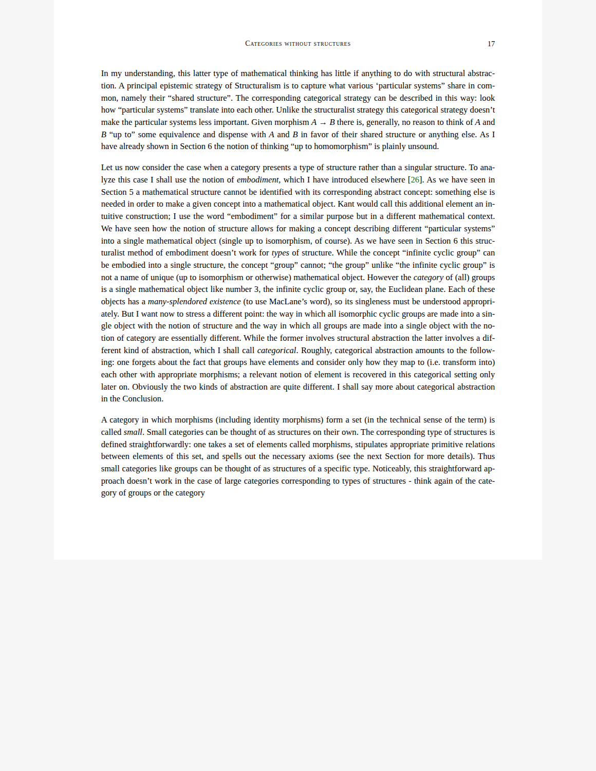Categories without structures 17
In my understanding, this latter type of mathematical thinking has little if anything to do with structural abstraction. A principal epistemic strategy of Structuralism is to capture what various ‘particular systems” share in common, namely their “shared structure”. The corresponding categorical strategy can be described in this way: look how “particular systems” translate into each other. Unlike the structuralist strategy this categorical strategy doesn’t make the particular systems less important. Given morphism A → B there is, generally, no reason to think of A and B “up to” some equivalence and dispense with A and B in favor of their shared structure or anything else. As I have already shown in Section 6 the notion of thinking “up to homomorphism” is plainly unsound.
Let us now consider the case when a category presents a type of structure rather than a singular structure. To analyze this case I shall use the notion of embodiment, which I have introduced elsewhere [26]. As we have seen in Section 5 a mathematical structure cannot be identified with its corresponding abstract concept: something else is needed in order to make a given concept into a mathematical object. Kant would call this additional element an intuitive construction; I use the word “embodiment” for a similar purpose but in a different mathematical context. We have seen how the notion of structure allows for making a concept describing different “particular systems” into a single mathematical object (single up to isomorphism, of course). As we have seen in Section 6 this structuralist method of embodiment doesn’t work for types of structure. While the concept “infinite cyclic group” can be embodied into a single structure, the concept “group” cannot; “the group” unlike “the infinite cyclic group” is not a name of unique (up to isomorphism or otherwise) mathematical object. However the category of (all) groups is a single mathematical object like number 3, the infinite cyclic group or, say, the Euclidean plane. Each of these objects has a many-splendored existence (to use MacLane’s word), so its singleness must be understood appropriately. But I want now to stress a different point: the way in which all isomorphic cyclic groups are made into a single object with the notion of structure and the way in which all groups are made into a single object with the notion of category are essentially different. While the former involves structural abstraction the latter involves a different kind of abstraction, which I shall call categorical. Roughly, categorical abstraction amounts to the following: one forgets about the fact that groups have elements and consider only how they map to (i.e. transform into) each other with appropriate morphisms; a relevant notion of element is recovered in this categorical setting only later on. Obviously the two kinds of abstraction are quite different. I shall say more about categorical abstraction in the Conclusion.
A category in which morphisms (including identity morphisms) form a set (in the technical sense of the term) is called small. Small categories can be thought of as structures on their own. The corresponding type of structures is defined straightforwardly: one takes a set of elements called morphisms, stipulates appropriate primitive relations between elements of this set, and spells out the necessary axioms (see the next Section for more details). Thus small categories like groups can be thought of as structures of a specific type. Noticeably, this straightforward approach doesn’t work in the case of large categories corresponding to types of structures - think again of the category of groups or the category